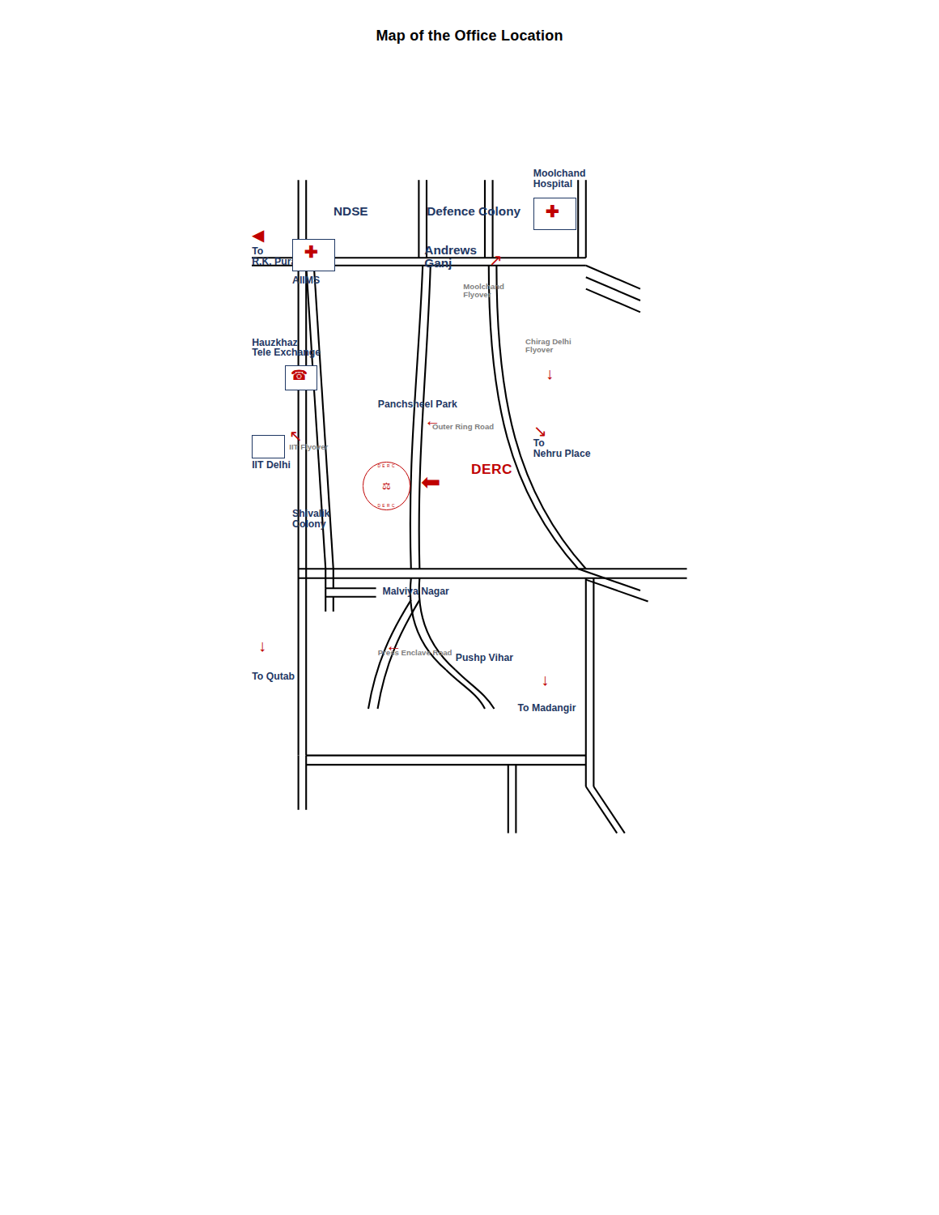Map of the Office Location
NDSE
Defence Colony
Moolchand
Hospital
✚
To
R.K. Puram
◀
✚
AIIMS
Andrews
Ganj
↗
Moolchand
Flyover
Hauzkhaz
Tele Exchange
☎
Chirag Delhi
Flyover
↓
Panchsheel Park
Outer Ring Road
←
↘
IIT
IIT Delhi
IIT Flyover
↖
To
Nehru Place
D E R C
⚖
D E R C
⬅
DERC
Shivalik
Colony
Malviya Nagar
Press Enclave Road
←
Pushp Vihar
↓
To Qutab
↓
To Madangir